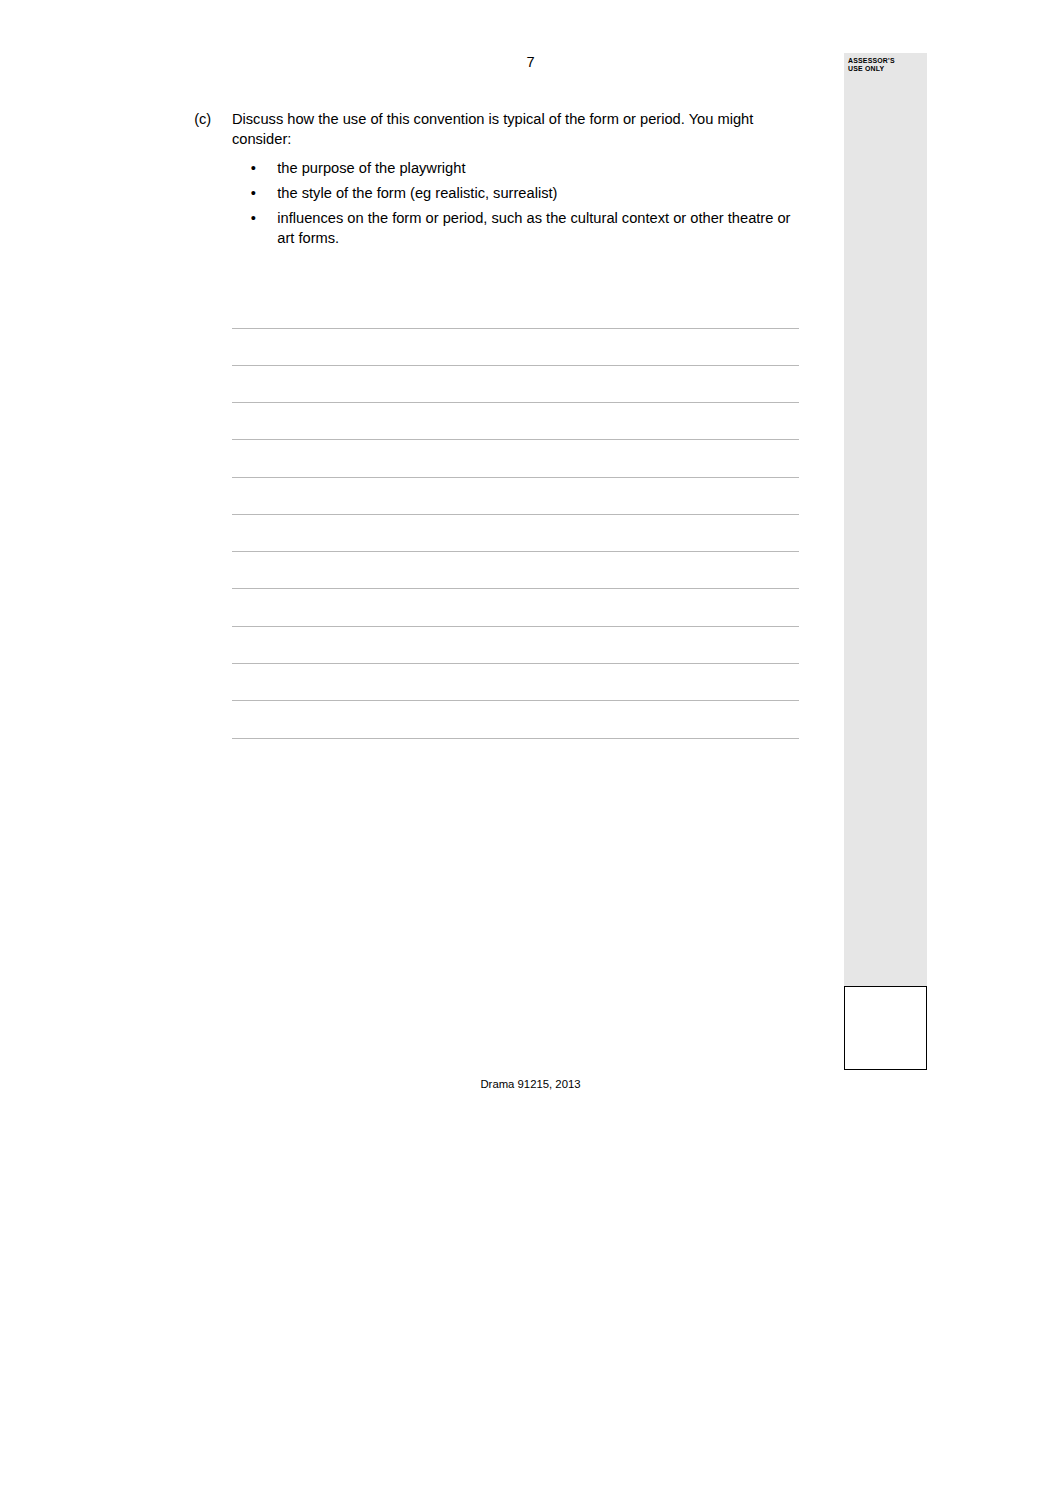ASSESSOR'S
USE ONLY
7
(c)
Discuss how the use of this convention is typical of the form or period. You might consider:
the purpose of the playwright
the style of the form (eg realistic, surrealist)
influences on the form or period, such as the cultural context or other theatre or art forms.
Drama 91215, 2013